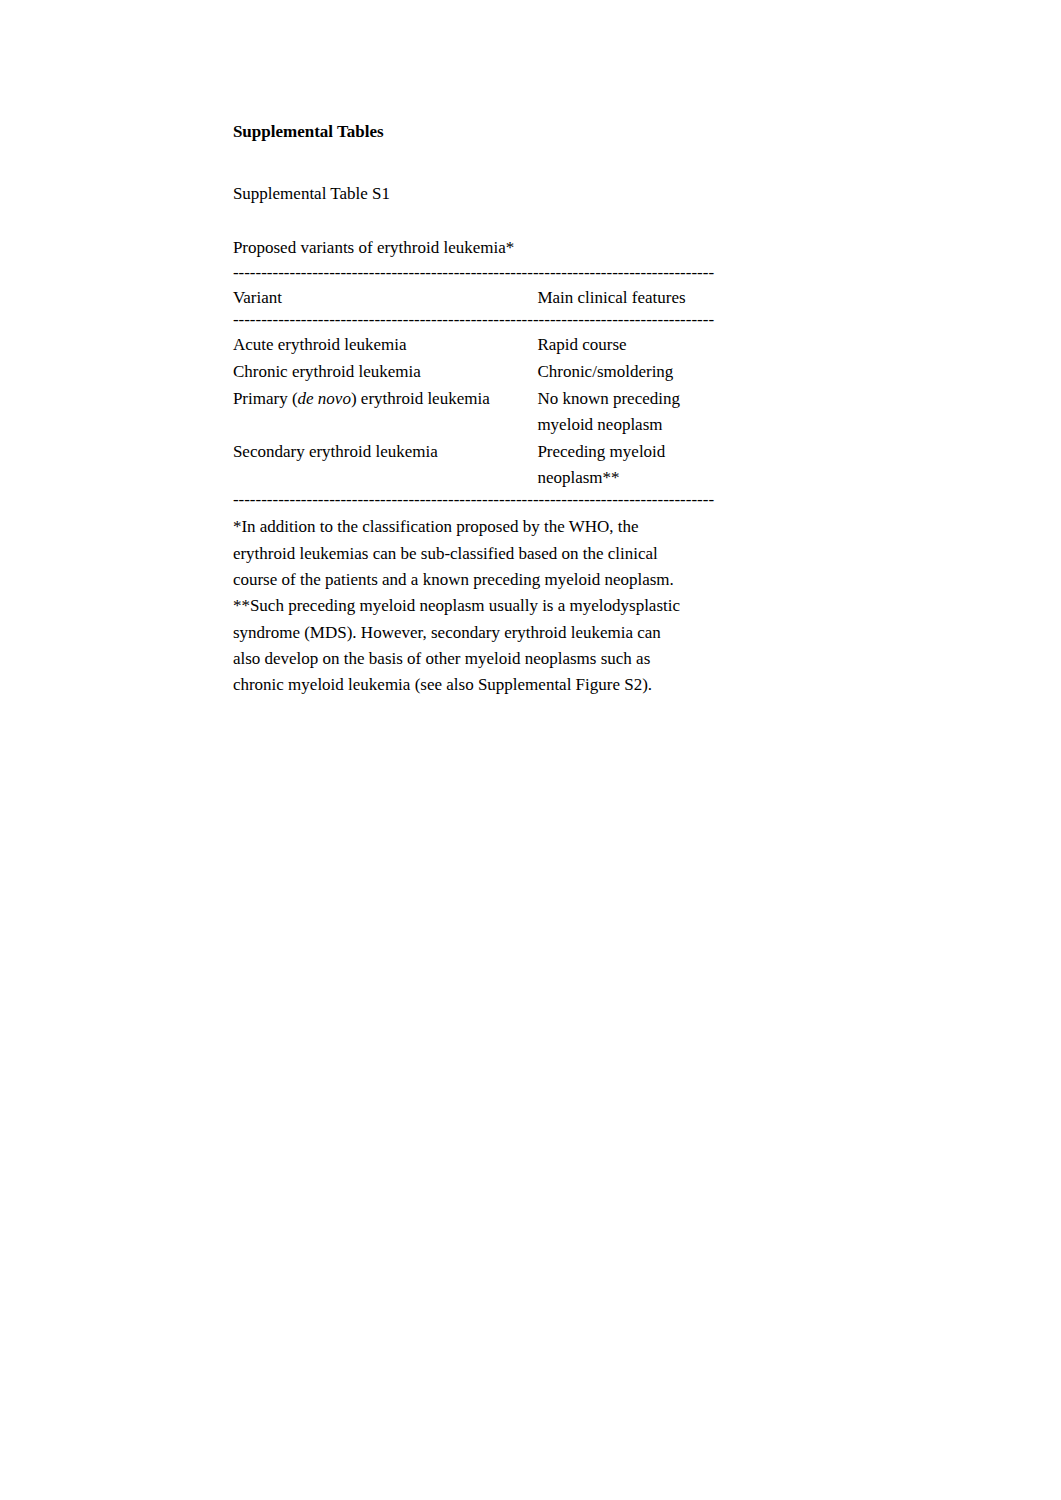Supplemental Tables
Supplemental Table S1
Proposed variants of erythroid leukemia*
| ------------------------------------------------------------------------------------- |
| Variant | Main clinical features |
| ------------------------------------------------------------------------------------- |
| Acute erythroid leukemia | Rapid course |
| Chronic erythroid leukemia | Chronic/smoldering |
| Primary ( de novo ) erythroid leukemia | No known preceding |
| | myeloid neoplasm |
| Secondary erythroid leukemia | Preceding myeloid |
| | neoplasm** |
| ------------------------------------------------------------------------------------- |
*In addition to the classification proposed by the WHO, the
erythroid leukemias can be sub-classified based on the clinical
course of the patients and a known preceding myeloid neoplasm.
**Such preceding myeloid neoplasm usually is a myelodysplastic
syndrome (MDS). However, secondary erythroid leukemia can
also develop on the basis of other myeloid neoplasms such as
chronic myeloid leukemia (see also Supplemental Figure S2).